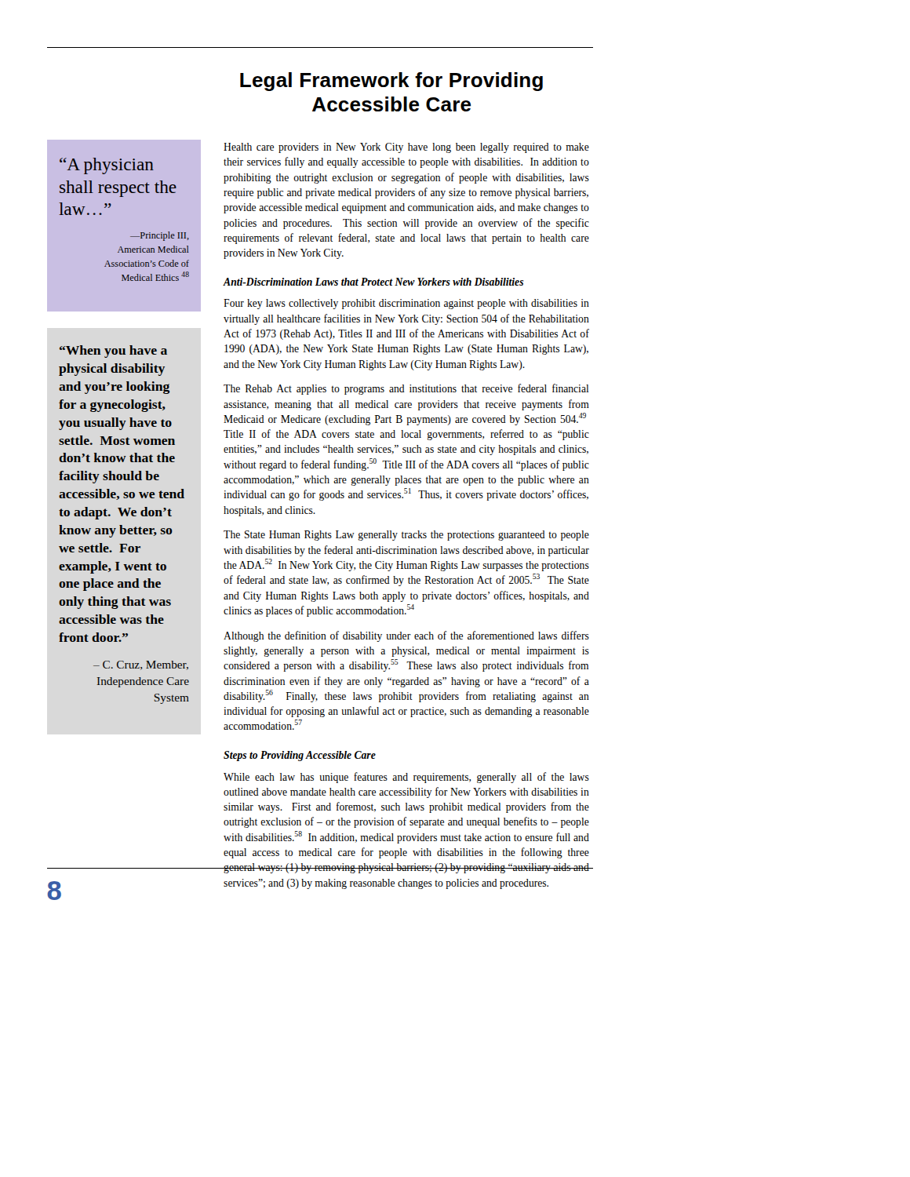Legal Framework for Providing Accessible Care
“A physician shall respect the law…”
—Principle III,
American Medical
Association’s Code of
Medical Ethics 48
“When you have a physical disability and you’re looking for a gynecologist, you usually have to settle. Most women don’t know that the facility should be accessible, so we tend to adapt. We don’t know any better, so we settle. For example, I went to one place and the only thing that was accessible was the front door.”
– C. Cruz, Member, Independence Care System
Health care providers in New York City have long been legally required to make their services fully and equally accessible to people with disabilities. In addition to prohibiting the outright exclusion or segregation of people with disabilities, laws require public and private medical providers of any size to remove physical barriers, provide accessible medical equipment and communication aids, and make changes to policies and procedures. This section will provide an overview of the specific requirements of relevant federal, state and local laws that pertain to health care providers in New York City.
Anti-Discrimination Laws that Protect New Yorkers with Disabilities
Four key laws collectively prohibit discrimination against people with disabilities in virtually all healthcare facilities in New York City: Section 504 of the Rehabilitation Act of 1973 (Rehab Act), Titles II and III of the Americans with Disabilities Act of 1990 (ADA), the New York State Human Rights Law (State Human Rights Law), and the New York City Human Rights Law (City Human Rights Law).
The Rehab Act applies to programs and institutions that receive federal financial assistance, meaning that all medical care providers that receive payments from Medicaid or Medicare (excluding Part B payments) are covered by Section 504.49 Title II of the ADA covers state and local governments, referred to as “public entities,” and includes “health services,” such as state and city hospitals and clinics, without regard to federal funding.50 Title III of the ADA covers all “places of public accommodation,” which are generally places that are open to the public where an individual can go for goods and services.51 Thus, it covers private doctors’ offices, hospitals, and clinics.
The State Human Rights Law generally tracks the protections guaranteed to people with disabilities by the federal anti-discrimination laws described above, in particular the ADA.52 In New York City, the City Human Rights Law surpasses the protections of federal and state law, as confirmed by the Restoration Act of 2005.53 The State and City Human Rights Laws both apply to private doctors’ offices, hospitals, and clinics as places of public accommodation.54
Although the definition of disability under each of the aforementioned laws differs slightly, generally a person with a physical, medical or mental impairment is considered a person with a disability.55 These laws also protect individuals from discrimination even if they are only “regarded as” having or have a “record” of a disability.56 Finally, these laws prohibit providers from retaliating against an individual for opposing an unlawful act or practice, such as demanding a reasonable accommodation.57
Steps to Providing Accessible Care
While each law has unique features and requirements, generally all of the laws outlined above mandate health care accessibility for New Yorkers with disabilities in similar ways. First and foremost, such laws prohibit medical providers from the outright exclusion of – or the provision of separate and unequal benefits to – people with disabilities.58 In addition, medical providers must take action to ensure full and equal access to medical care for people with disabilities in the following three general ways: (1) by removing physical barriers; (2) by providing “auxiliary aids and services”; and (3) by making reasonable changes to policies and procedures.
8